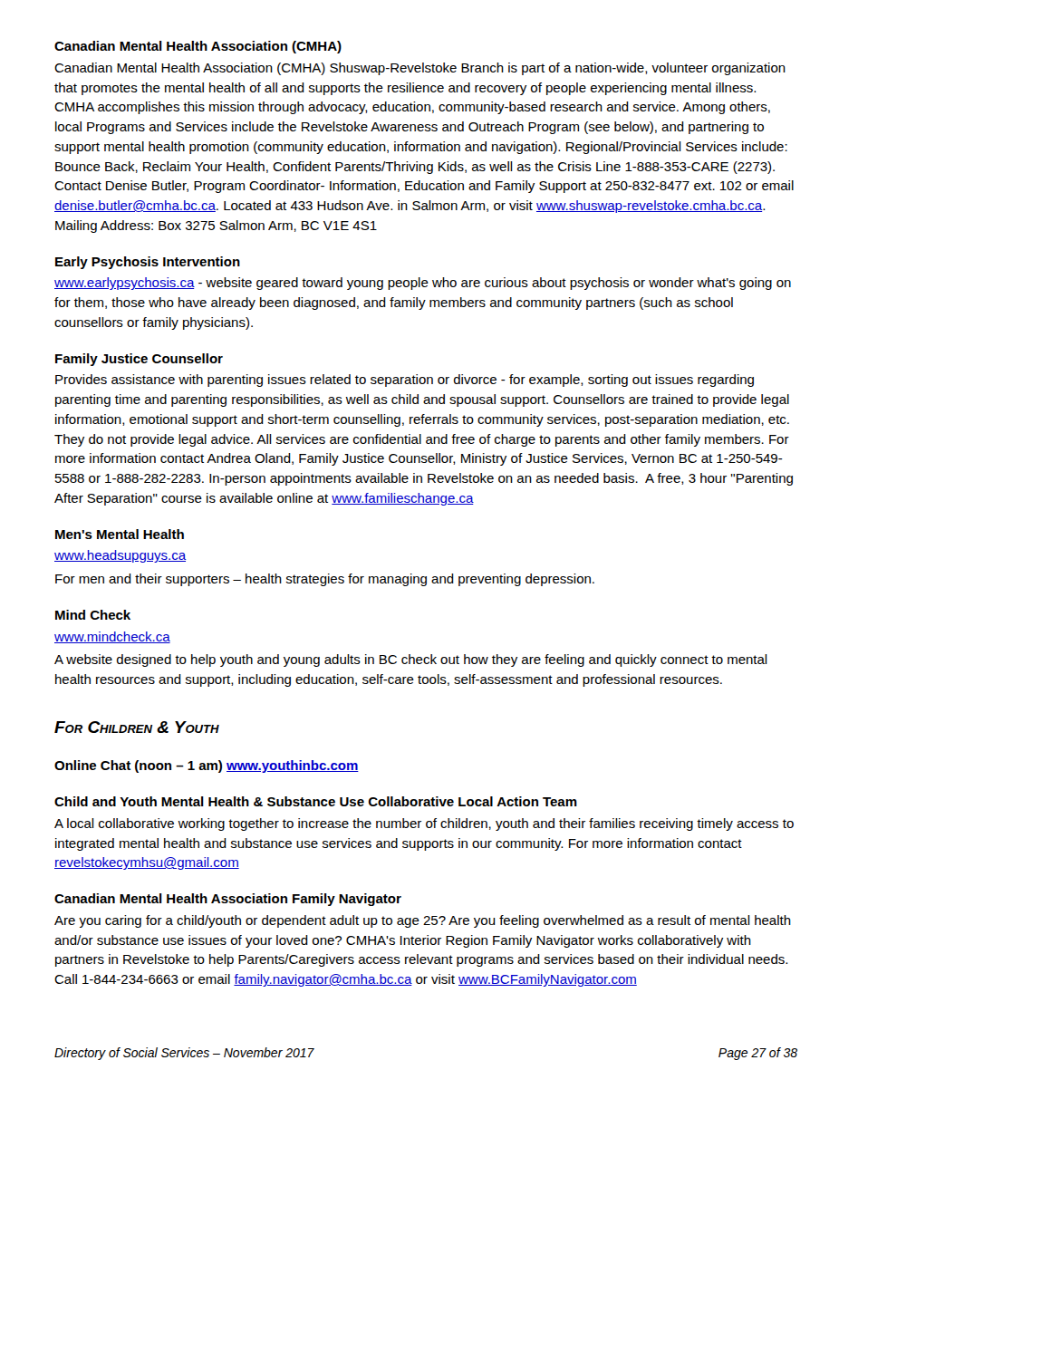Canadian Mental Health Association (CMHA)
Canadian Mental Health Association (CMHA) Shuswap-Revelstoke Branch is part of a nation-wide, volunteer organization that promotes the mental health of all and supports the resilience and recovery of people experiencing mental illness. CMHA accomplishes this mission through advocacy, education, community-based research and service. Among others, local Programs and Services include the Revelstoke Awareness and Outreach Program (see below), and partnering to support mental health promotion (community education, information and navigation). Regional/Provincial Services include: Bounce Back, Reclaim Your Health, Confident Parents/Thriving Kids, as well as the Crisis Line 1-888-353-CARE (2273). Contact Denise Butler, Program Coordinator- Information, Education and Family Support at 250-832-8477 ext. 102 or email denise.butler@cmha.bc.ca. Located at 433 Hudson Ave. in Salmon Arm, or visit www.shuswap-revelstoke.cmha.bc.ca. Mailing Address: Box 3275 Salmon Arm, BC V1E 4S1
Early Psychosis Intervention
www.earlypsychosis.ca - website geared toward young people who are curious about psychosis or wonder what's going on for them, those who have already been diagnosed, and family members and community partners (such as school counsellors or family physicians).
Family Justice Counsellor
Provides assistance with parenting issues related to separation or divorce - for example, sorting out issues regarding parenting time and parenting responsibilities, as well as child and spousal support. Counsellors are trained to provide legal information, emotional support and short-term counselling, referrals to community services, post-separation mediation, etc. They do not provide legal advice. All services are confidential and free of charge to parents and other family members. For more information contact Andrea Oland, Family Justice Counsellor, Ministry of Justice Services, Vernon BC at 1-250-549-5588 or 1-888-282-2283. In-person appointments available in Revelstoke on an as needed basis. A free, 3 hour "Parenting After Separation" course is available online at www.familieschange.ca
Men's Mental Health
www.headsupguys.ca
For men and their supporters – health strategies for managing and preventing depression.
Mind Check
www.mindcheck.ca
A website designed to help youth and young adults in BC check out how they are feeling and quickly connect to mental health resources and support, including education, self-care tools, self-assessment and professional resources.
For Children & Youth
Online Chat (noon – 1 am) www.youthinbc.com
Child and Youth Mental Health & Substance Use Collaborative Local Action Team
A local collaborative working together to increase the number of children, youth and their families receiving timely access to integrated mental health and substance use services and supports in our community. For more information contact revelstokecymhsu@gmail.com
Canadian Mental Health Association Family Navigator
Are you caring for a child/youth or dependent adult up to age 25? Are you feeling overwhelmed as a result of mental health and/or substance use issues of your loved one? CMHA's Interior Region Family Navigator works collaboratively with partners in Revelstoke to help Parents/Caregivers access relevant programs and services based on their individual needs. Call 1-844-234-6663 or email family.navigator@cmha.bc.ca or visit www.BCFamilyNavigator.com
Directory of Social Services – November 2017 Page 27 of 38